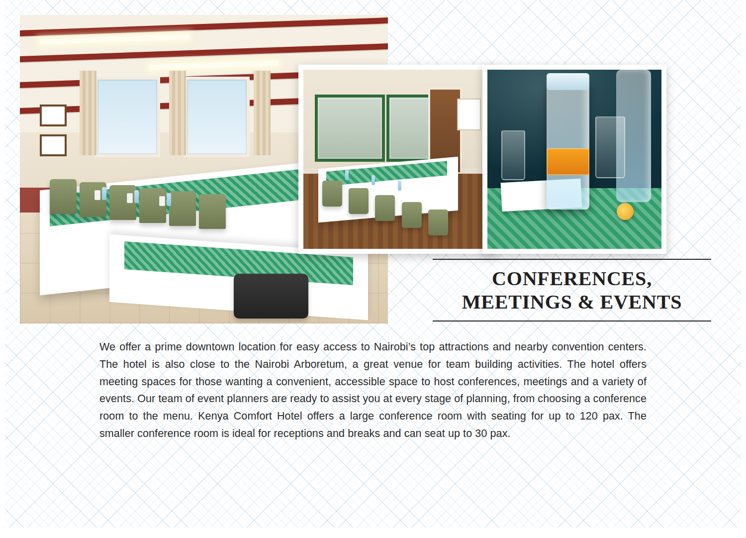CONFERENCES,
MEETINGS & EVENTS
We offer a prime downtown location for easy access to Nairobi’s top attractions and nearby convention centers. The hotel is also close to the Nairobi Arboretum, a great venue for team building activities. The hotel offers meeting spaces for those wanting a convenient, accessible space to host conferences, meetings and a variety of events. Our team of event planners are ready to assist you at every stage of planning, from choosing a conference room to the menu. Kenya Comfort Hotel offers a large conference room with seating for up to 120 pax. The smaller conference room is ideal for receptions and breaks and can seat up to 30 pax.